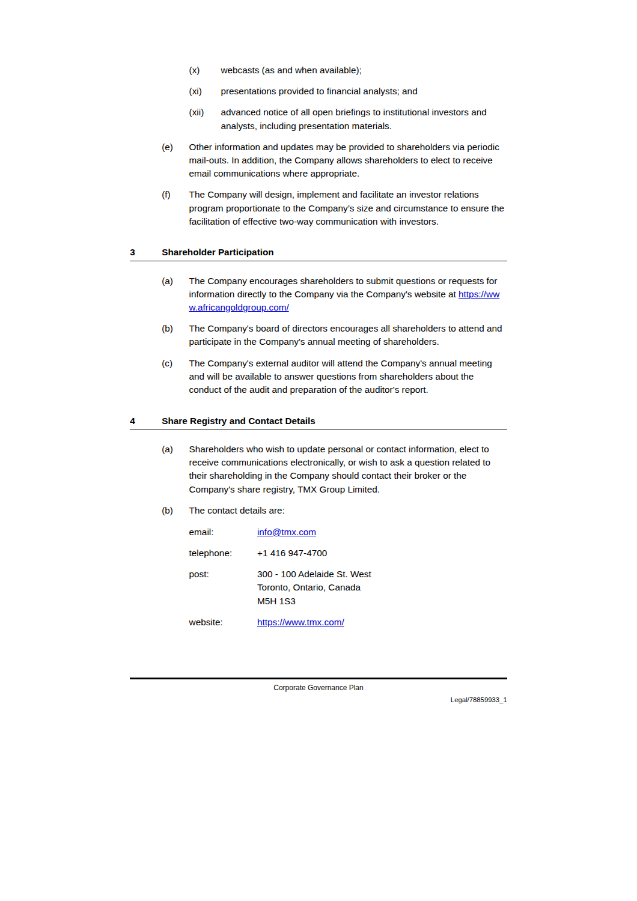(x)
webcasts (as and when available);
(xi)
presentations provided to financial analysts; and
(xii)
advanced notice of all open briefings to institutional investors and analysts, including presentation materials.
(e)
Other information and updates may be provided to shareholders via periodic mail-outs. In addition, the Company allows shareholders to elect to receive email communications where appropriate.
(f)
The Company will design, implement and facilitate an investor relations program proportionate to the Company’s size and circumstance to ensure the facilitation of effective two-way communication with investors.
3
Shareholder Participation
(a)
The Company encourages shareholders to submit questions or requests for information directly to the Company via the Company's website at https://www.africangoldgroup.com/
(b)
The Company's board of directors encourages all shareholders to attend and participate in the Company's annual meeting of shareholders.
(c)
The Company's external auditor will attend the Company's annual meeting and will be available to answer questions from shareholders about the conduct of the audit and preparation of the auditor's report.
4
Share Registry and Contact Details
(a)
Shareholders who wish to update personal or contact information, elect to receive communications electronically, or wish to ask a question related to their shareholding in the Company should contact their broker or the Company's share registry, TMX Group Limited.
(b)
The contact details are:
email:
info@tmx.com
telephone:
+1 416 947-4700
post:
300 - 100 Adelaide St. West
Toronto, Ontario, Canada
M5H 1S3
website:
https://www.tmx.com/
Corporate Governance Plan
Legal/78859933_1